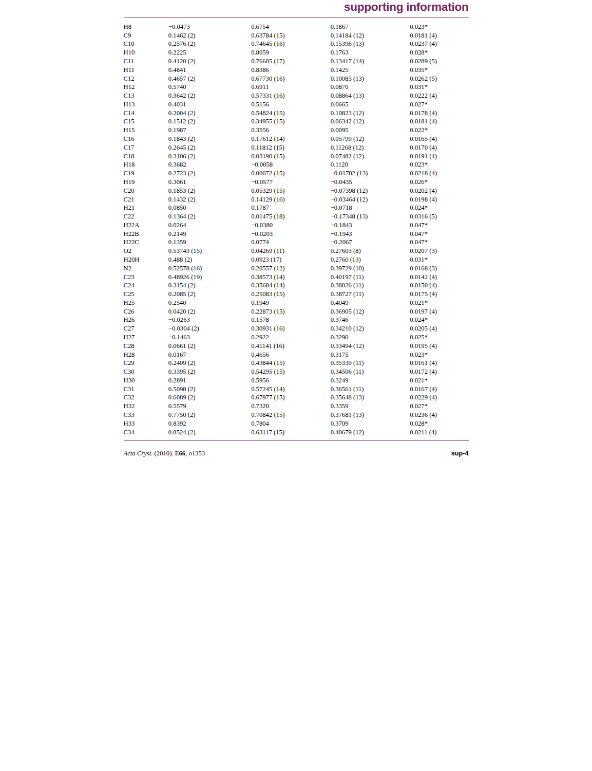supporting information
| H8 | −0.0473 | 0.6754 | 0.1867 | 0.023* |
| C9 | 0.1462 (2) | 0.63784 (15) | 0.14184 (12) | 0.0181 (4) |
| C10 | 0.2576 (2) | 0.74645 (16) | 0.15396 (13) | 0.0237 (4) |
| H10 | 0.2225 | 0.8059 | 0.1763 | 0.028* |
| C11 | 0.4120 (2) | 0.76605 (17) | 0.13417 (14) | 0.0289 (5) |
| H11 | 0.4841 | 0.8386 | 0.1425 | 0.035* |
| C12 | 0.4657 (2) | 0.67730 (16) | 0.10083 (13) | 0.0262 (5) |
| H12 | 0.5740 | 0.6911 | 0.0870 | 0.031* |
| C13 | 0.3642 (2) | 0.57331 (16) | 0.08864 (13) | 0.0222 (4) |
| H13 | 0.4031 | 0.5156 | 0.0665 | 0.027* |
| C14 | 0.2004 (2) | 0.54824 (15) | 0.10823 (12) | 0.0178 (4) |
| C15 | 0.1512 (2) | 0.34955 (15) | 0.06342 (12) | 0.0181 (4) |
| H15 | 0.1987 | 0.3556 | 0.0095 | 0.022* |
| C16 | 0.1843 (2) | 0.17612 (14) | 0.05799 (12) | 0.0165 (4) |
| C17 | 0.2645 (2) | 0.11812 (15) | 0.11268 (12) | 0.0170 (4) |
| C18 | 0.3106 (2) | 0.03190 (15) | 0.07482 (12) | 0.0191 (4) |
| H18 | 0.3682 | −0.0058 | 0.1120 | 0.023* |
| C19 | 0.2723 (2) | 0.00072 (15) | −0.01782 (13) | 0.0218 (4) |
| H19 | 0.3061 | −0.0577 | −0.0435 | 0.026* |
| C20 | 0.1853 (2) | 0.05329 (15) | −0.07398 (12) | 0.0202 (4) |
| C21 | 0.1432 (2) | 0.14129 (16) | −0.03464 (12) | 0.0198 (4) |
| H21 | 0.0850 | 0.1787 | −0.0718 | 0.024* |
| C22 | 0.1364 (2) | 0.01475 (18) | −0.17348 (13) | 0.0316 (5) |
| H22A | 0.0264 | −0.0380 | −0.1843 | 0.047* |
| H22B | 0.2149 | −0.0203 | −0.1943 | 0.047* |
| H22C | 0.1359 | 0.0774 | −0.2067 | 0.047* |
| O2 | 0.53743 (15) | 0.04269 (11) | 0.27603 (8) | 0.0207 (3) |
| H20H | 0.488 (2) | 0.0923 (17) | 0.2760 (13) | 0.031* |
| N2 | 0.52578 (16) | 0.20557 (12) | 0.39729 (10) | 0.0168 (3) |
| C23 | 0.48926 (19) | 0.38573 (14) | 0.40197 (11) | 0.0142 (4) |
| C24 | 0.3154 (2) | 0.35684 (14) | 0.38026 (11) | 0.0150 (4) |
| C25 | 0.2085 (2) | 0.25083 (15) | 0.38727 (11) | 0.0175 (4) |
| H25 | 0.2540 | 0.1949 | 0.4049 | 0.021* |
| C26 | 0.0420 (2) | 0.22873 (15) | 0.36905 (12) | 0.0197 (4) |
| H26 | −0.0263 | 0.1578 | 0.3746 | 0.024* |
| C27 | −0.0304 (2) | 0.30931 (16) | 0.34210 (12) | 0.0205 (4) |
| H27 | −0.1463 | 0.2922 | 0.3290 | 0.025* |
| C28 | 0.0661 (2) | 0.41141 (16) | 0.33494 (12) | 0.0195 (4) |
| H28 | 0.0167 | 0.4656 | 0.3175 | 0.023* |
| C29 | 0.2409 (2) | 0.43844 (15) | 0.35330 (11) | 0.0161 (4) |
| C30 | 0.3395 (2) | 0.54295 (15) | 0.34506 (11) | 0.0172 (4) |
| H30 | 0.2891 | 0.5956 | 0.3249 | 0.021* |
| C31 | 0.5098 (2) | 0.57245 (14) | 0.36561 (11) | 0.0167 (4) |
| C32 | 0.6089 (2) | 0.67977 (15) | 0.35648 (13) | 0.0229 (4) |
| H32 | 0.5579 | 0.7320 | 0.3359 | 0.027* |
| C33 | 0.7750 (2) | 0.70842 (15) | 0.37681 (13) | 0.0236 (4) |
| H33 | 0.8392 | 0.7804 | 0.3709 | 0.028* |
| C34 | 0.8524 (2) | 0.63117 (15) | 0.40679 (12) | 0.0211 (4) |
Acta Cryst. (2010). E66, o1353
sup-4